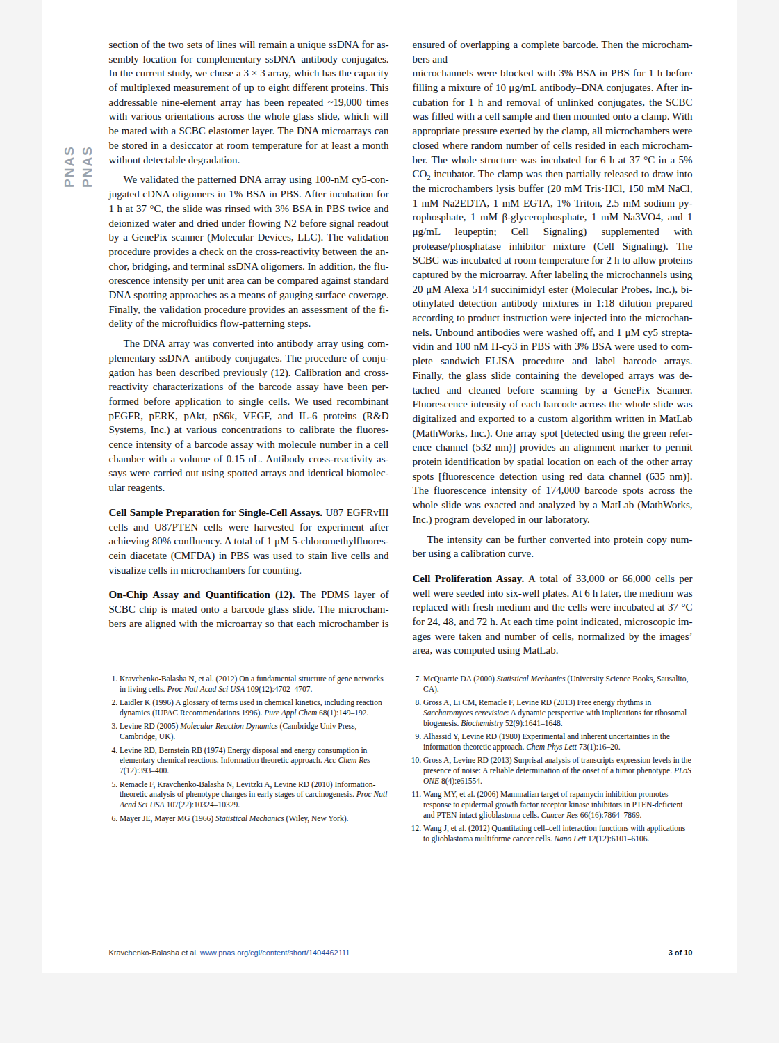PNAS PNAS
section of the two sets of lines will remain a unique ssDNA for assembly location for complementary ssDNA–antibody conjugates. In the current study, we chose a 3 × 3 array, which has the capacity of multiplexed measurement of up to eight different proteins. This addressable nine-element array has been repeated ~19,000 times with various orientations across the whole glass slide, which will be mated with a SCBC elastomer layer. The DNA microarrays can be stored in a desiccator at room temperature for at least a month without detectable degradation.
We validated the patterned DNA array using 100-nM cy5-conjugated cDNA oligomers in 1% BSA in PBS. After incubation for 1 h at 37 °C, the slide was rinsed with 3% BSA in PBS twice and deionized water and dried under flowing N2 before signal readout by a GenePix scanner (Molecular Devices, LLC). The validation procedure provides a check on the cross-reactivity between the anchor, bridging, and terminal ssDNA oligomers. In addition, the fluorescence intensity per unit area can be compared against standard DNA spotting approaches as a means of gauging surface coverage. Finally, the validation procedure provides an assessment of the fidelity of the microfluidics flow-patterning steps.
The DNA array was converted into antibody array using complementary ssDNA–antibody conjugates. The procedure of conjugation has been described previously (12). Calibration and cross-reactivity characterizations of the barcode assay have been performed before application to single cells. We used recombinant pEGFR, pERK, pAkt, pS6k, VEGF, and IL-6 proteins (R&D Systems, Inc.) at various concentrations to calibrate the fluorescence intensity of a barcode assay with molecule number in a cell chamber with a volume of 0.15 nL. Antibody cross-reactivity assays were carried out using spotted arrays and identical biomolecular reagents.
Cell Sample Preparation for Single-Cell Assays.
U87 EGFRvIII cells and U87PTEN cells were harvested for experiment after achieving 80% confluency. A total of 1 μM 5-chloromethylfluorescein diacetate (CMFDA) in PBS was used to stain live cells and visualize cells in microchambers for counting.
On-Chip Assay and Quantification (12).
The PDMS layer of SCBC chip is mated onto a barcode glass slide. The microchambers are aligned with the microarray so that each microchamber is ensured of overlapping a complete barcode. Then the microchambers and
microchannels were blocked with 3% BSA in PBS for 1 h before filling a mixture of 10 μg/mL antibody–DNA conjugates. After incubation for 1 h and removal of unlinked conjugates, the SCBC was filled with a cell sample and then mounted onto a clamp. With appropriate pressure exerted by the clamp, all microchambers were closed where random number of cells resided in each microchamber. The whole structure was incubated for 6 h at 37 °C in a 5% CO2 incubator. The clamp was then partially released to draw into the microchambers lysis buffer (20 mM Tris·HCl, 150 mM NaCl, 1 mM Na2EDTA, 1 mM EGTA, 1% Triton, 2.5 mM sodium pyrophosphate, 1 mM β-glycerophosphate, 1 mM Na3VO4, and 1 μg/mL leupeptin; Cell Signaling) supplemented with protease/phosphatase inhibitor mixture (Cell Signaling). The SCBC was incubated at room temperature for 2 h to allow proteins captured by the microarray. After labeling the microchannels using 20 μM Alexa 514 succinimidyl ester (Molecular Probes, Inc.), biotinylated detection antibody mixtures in 1:18 dilution prepared according to product instruction were injected into the microchannels. Unbound antibodies were washed off, and 1 μM cy5 streptavidin and 100 nM H-cy3 in PBS with 3% BSA were used to complete sandwich–ELISA procedure and label barcode arrays. Finally, the glass slide containing the developed arrays was detached and cleaned before scanning by a GenePix Scanner. Fluorescence intensity of each barcode across the whole slide was digitalized and exported to a custom algorithm written in MatLab (MathWorks, Inc.). One array spot [detected using the green reference channel (532 nm)] provides an alignment marker to permit protein identification by spatial location on each of the other array spots [fluorescence detection using red data channel (635 nm)]. The fluorescence intensity of 174,000 barcode spots across the whole slide was exacted and analyzed by a MatLab (MathWorks, Inc.) program developed in our laboratory.
The intensity can be further converted into protein copy number using a calibration curve.
Cell Proliferation Assay.
A total of 33,000 or 66,000 cells per well were seeded into six-well plates. At 6 h later, the medium was replaced with fresh medium and the cells were incubated at 37 °C for 24, 48, and 72 h. At each time point indicated, microscopic images were taken and number of cells, normalized by the images’ area, was computed using MatLab.
Kravchenko-Balasha N, et al. (2012) On a fundamental structure of gene networks in living cells. Proc Natl Acad Sci USA 109(12):4702–4707.
Laidler K (1996) A glossary of terms used in chemical kinetics, including reaction dynamics (IUPAC Recommendations 1996). Pure Appl Chem 68(1):149–192.
Levine RD (2005) Molecular Reaction Dynamics (Cambridge Univ Press, Cambridge, UK).
Levine RD, Bernstein RB (1974) Energy disposal and energy consumption in elementary chemical reactions. Information theoretic approach. Acc Chem Res 7(12):393–400.
Remacle F, Kravchenko-Balasha N, Levitzki A, Levine RD (2010) Information-theoretic analysis of phenotype changes in early stages of carcinogenesis. Proc Natl Acad Sci USA 107(22):10324–10329.
Mayer JE, Mayer MG (1966) Statistical Mechanics (Wiley, New York).
McQuarrie DA (2000) Statistical Mechanics (University Science Books, Sausalito, CA).
Gross A, Li CM, Remacle F, Levine RD (2013) Free energy rhythms in Saccharomyces cerevisiae: A dynamic perspective with implications for ribosomal biogenesis. Biochemistry 52(9):1641–1648.
Alhassid Y, Levine RD (1980) Experimental and inherent uncertainties in the information theoretic approach. Chem Phys Lett 73(1):16–20.
Gross A, Levine RD (2013) Surprisal analysis of transcripts expression levels in the presence of noise: A reliable determination of the onset of a tumor phenotype. PLoS ONE 8(4):e61554.
Wang MY, et al. (2006) Mammalian target of rapamycin inhibition promotes response to epidermal growth factor receptor kinase inhibitors in PTEN-deficient and PTEN-intact glioblastoma cells. Cancer Res 66(16):7864–7869.
Wang J, et al. (2012) Quantitating cell–cell interaction functions with applications to glioblastoma multiforme cancer cells. Nano Lett 12(12):6101–6106.
Kravchenko-Balasha et al. www.pnas.org/cgi/content/short/1404462111
3 of 10